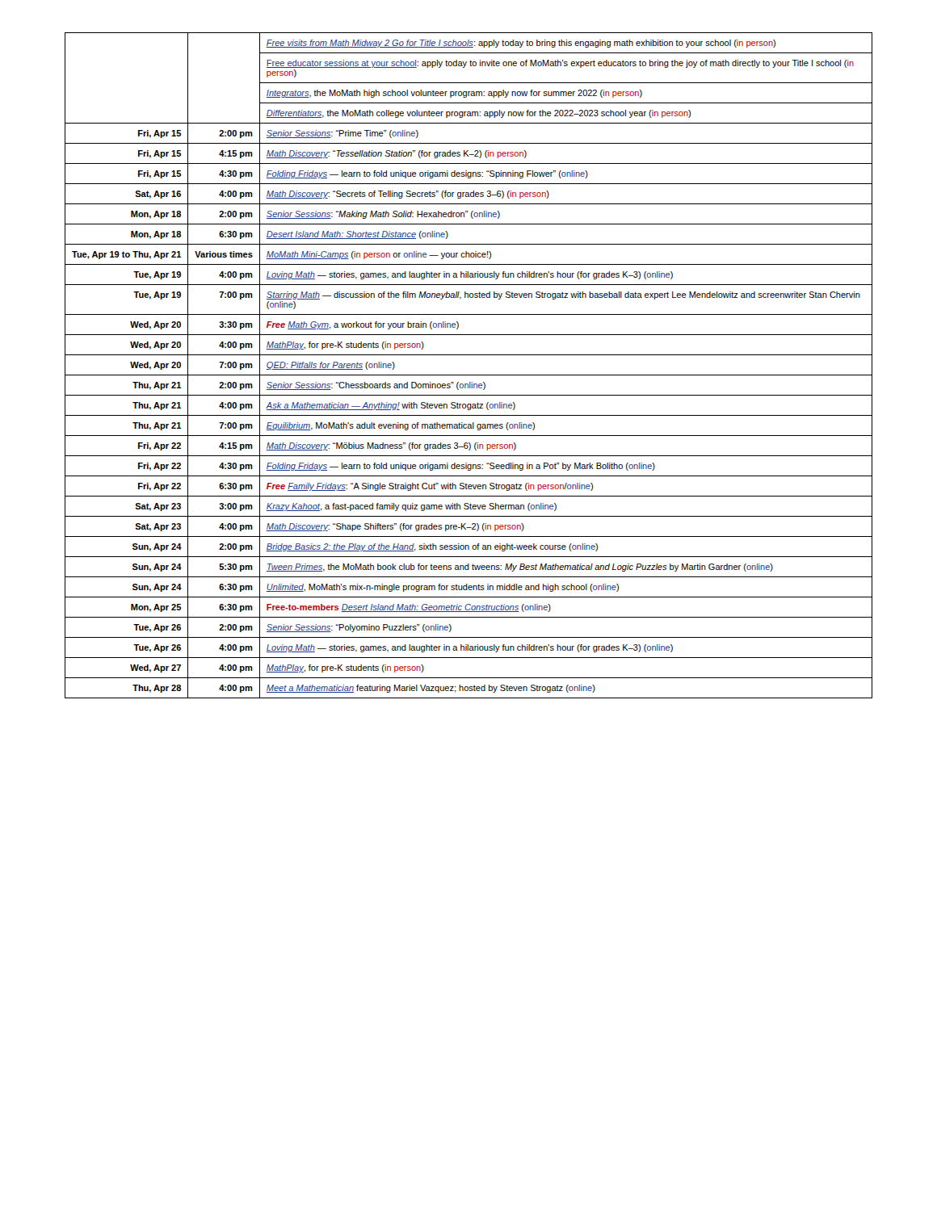| | | Free visits from Math Midway 2 Go for Title I schools : apply today to bring this engaging math exhibition to your school ( in person ) |
| | | Free educator sessions at your school : apply today to invite one of MoMath's expert educators to bring the joy of math directly to your Title I school ( in person ) |
| | | Integrators , the MoMath high school volunteer program: apply now for summer 2022 ( in person ) |
| | | Differentiators , the MoMath college volunteer program: apply now for the 2022–2023 school year ( in person ) |
| Fri, Apr 15 | 2:00 pm | Senior Sessions : “Prime Time” ( online ) |
| Fri, Apr 15 | 4:15 pm | Math Discovery : “ Tessellation Station ” (for grades K–2) ( in person ) |
| Fri, Apr 15 | 4:30 pm | Folding Fridays — learn to fold unique origami designs: “Spinning Flower” ( online ) |
| Sat, Apr 16 | 4:00 pm | Math Discovery : “Secrets of Telling Secrets” (for grades 3–6) ( in person ) |
| Mon, Apr 18 | 2:00 pm | Senior Sessions : “ Making Math Solid : Hexahedron” ( online ) |
| Mon, Apr 18 | 6:30 pm | Desert Island Math: Shortest Distance ( online ) |
| Tue, Apr 19 to Thu, Apr 21 | Various times | MoMath Mini-Camps ( in person or online — your choice!) |
| Tue, Apr 19 | 4:00 pm | Loving Math — stories, games, and laughter in a hilariously fun children's hour (for grades K–3) ( online ) |
| Tue, Apr 19 | 7:00 pm | Starring Math — discussion of the film Moneyball , hosted by Steven Strogatz with baseball data expert Lee Mendelowitz and screenwriter Stan Chervin ( online ) |
| Wed, Apr 20 | 3:30 pm | Free Math Gym , a workout for your brain ( online ) |
| Wed, Apr 20 | 4:00 pm | MathPlay , for pre-K students ( in person ) |
| Wed, Apr 20 | 7:00 pm | QED: Pitfalls for Parents ( online ) |
| Thu, Apr 21 | 2:00 pm | Senior Sessions : “Chessboards and Dominoes” ( online ) |
| Thu, Apr 21 | 4:00 pm | Ask a Mathematician — Anything! with Steven Strogatz ( online ) |
| Thu, Apr 21 | 7:00 pm | Equilibrium , MoMath's adult evening of mathematical games ( online ) |
| Fri, Apr 22 | 4:15 pm | Math Discovery : “Möbius Madness” (for grades 3–6) ( in person ) |
| Fri, Apr 22 | 4:30 pm | Folding Fridays — learn to fold unique origami designs: “Seedling in a Pot” by Mark Bolitho ( online ) |
| Fri, Apr 22 | 6:30 pm | Free Family Fridays : “A Single Straight Cut” with Steven Strogatz ( in person / online ) |
| Sat, Apr 23 | 3:00 pm | Krazy Kahoot , a fast-paced family quiz game with Steve Sherman ( online ) |
| Sat, Apr 23 | 4:00 pm | Math Discovery : “Shape Shifters” (for grades pre-K–2) ( in person ) |
| Sun, Apr 24 | 2:00 pm | Bridge Basics 2: the Play of the Hand , sixth session of an eight-week course ( online ) |
| Sun, Apr 24 | 5:30 pm | Tween Primes , the MoMath book club for teens and tweens: My Best Mathematical and Logic Puzzles by Martin Gardner ( online ) |
| Sun, Apr 24 | 6:30 pm | Unlimited , MoMath's mix-n-mingle program for students in middle and high school ( online ) |
| Mon, Apr 25 | 6:30 pm | Free-to-members Desert Island Math: Geometric Constructions ( online ) |
| Tue, Apr 26 | 2:00 pm | Senior Sessions : “Polyomino Puzzlers” ( online ) |
| Tue, Apr 26 | 4:00 pm | Loving Math — stories, games, and laughter in a hilariously fun children's hour (for grades K–3) ( online ) |
| Wed, Apr 27 | 4:00 pm | MathPlay , for pre-K students ( in person ) |
| Thu, Apr 28 | 4:00 pm | Meet a Mathematician featuring Mariel Vazquez; hosted by Steven Strogatz ( online ) |